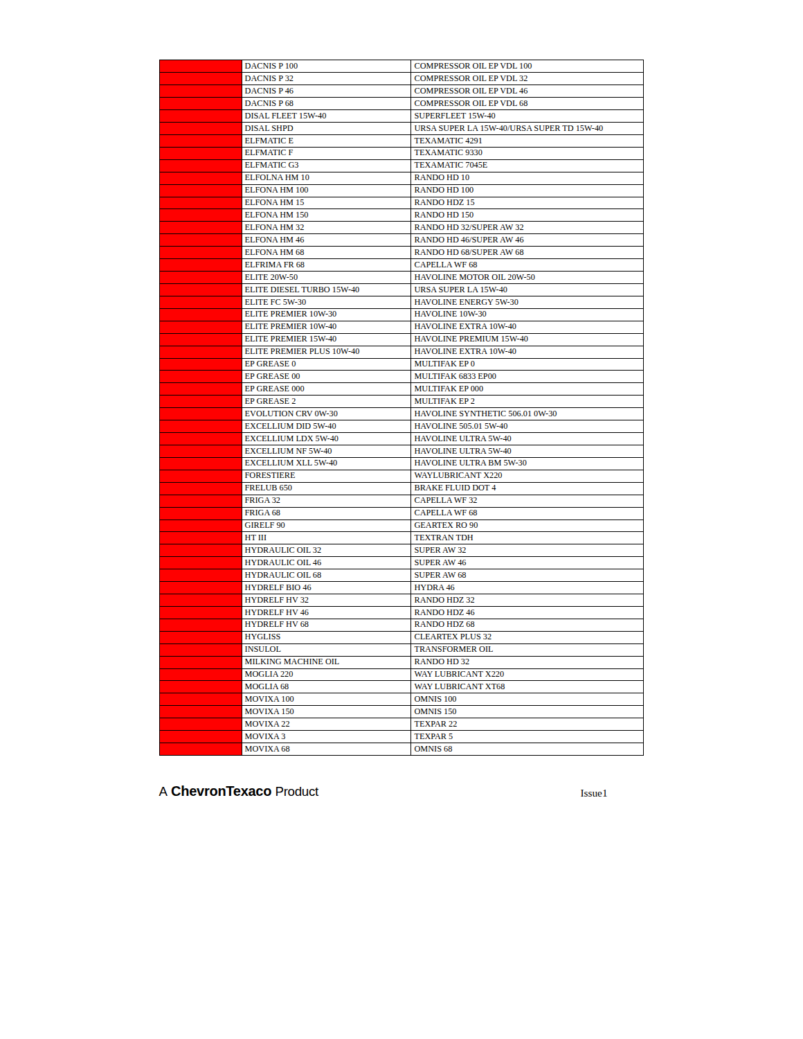| ELF | DACNIS P 100 | COMPRESSOR OIL EP VDL 100 |
| ELF | DACNIS P 32 | COMPRESSOR OIL EP VDL 32 |
| ELF | DACNIS P 46 | COMPRESSOR OIL EP VDL 46 |
| ELF | DACNIS P 68 | COMPRESSOR OIL EP VDL 68 |
| ELF | DISAL FLEET 15W-40 | SUPERFLEET 15W-40 |
| ELF | DISAL SHPD | URSA SUPER LA 15W-40/URSA SUPER TD 15W-40 |
| ELF | ELFMATIC E | TEXAMATIC 4291 |
| ELF | ELFMATIC F | TEXAMATIC 9330 |
| ELF | ELFMATIC G3 | TEXAMATIC 7045E |
| ELF | ELFOLNA HM 10 | RANDO HD 10 |
| ELF | ELFONA HM 100 | RANDO HD 100 |
| ELF | ELFONA HM 15 | RANDO HDZ 15 |
| ELF | ELFONA HM 150 | RANDO HD 150 |
| ELF | ELFONA HM 32 | RANDO HD 32/SUPER AW 32 |
| ELF | ELFONA HM 46 | RANDO HD 46/SUPER AW 46 |
| ELF | ELFONA HM 68 | RANDO HD 68/SUPER AW 68 |
| ELF | ELFRIMA FR 68 | CAPELLA WF 68 |
| ELF | ELITE 20W-50 | HAVOLINE MOTOR OIL 20W-50 |
| ELF | ELITE DIESEL TURBO 15W-40 | URSA SUPER LA 15W-40 |
| ELF | ELITE FC 5W-30 | HAVOLINE ENERGY 5W-30 |
| ELF | ELITE PREMIER 10W-30 | HAVOLINE 10W-30 |
| ELF | ELITE PREMIER 10W-40 | HAVOLINE EXTRA 10W-40 |
| ELF | ELITE PREMIER 15W-40 | HAVOLINE PREMIUM 15W-40 |
| ELF | ELITE PREMIER PLUS 10W-40 | HAVOLINE EXTRA 10W-40 |
| ELF | EP GREASE 0 | MULTIFAK EP 0 |
| ELF | EP GREASE 00 | MULTIFAK 6833 EP00 |
| ELF | EP GREASE 000 | MULTIFAK EP 000 |
| ELF | EP GREASE 2 | MULTIFAK EP 2 |
| ELF | EVOLUTION CRV 0W-30 | HAVOLINE SYNTHETIC 506.01 0W-30 |
| ELF | EXCELLIUM DID 5W-40 | HAVOLINE 505.01 5W-40 |
| ELF | EXCELLIUM LDX 5W-40 | HAVOLINE ULTRA 5W-40 |
| ELF | EXCELLIUM NF 5W-40 | HAVOLINE ULTRA 5W-40 |
| ELF | EXCELLIUM XLL 5W-40 | HAVOLINE ULTRA BM 5W-30 |
| ELF | FORESTIERE | WAYLUBRICANT X220 |
| ELF | FRELUB 650 | BRAKE FLUID DOT 4 |
| ELF | FRIGA 32 | CAPELLA WF 32 |
| ELF | FRIGA 68 | CAPELLA WF 68 |
| ELF | GIRELF 90 | GEARTEX RO 90 |
| ELF | HT III | TEXTRAN TDH |
| ELF | HYDRAULIC OIL 32 | SUPER AW 32 |
| ELF | HYDRAULIC OIL 46 | SUPER AW 46 |
| ELF | HYDRAULIC OIL 68 | SUPER AW 68 |
| ELF | HYDRELF BIO 46 | HYDRA 46 |
| ELF | HYDRELF HV 32 | RANDO HDZ 32 |
| ELF | HYDRELF HV 46 | RANDO HDZ 46 |
| ELF | HYDRELF HV 68 | RANDO HDZ 68 |
| ELF | HYGLISS | CLEARTEX PLUS 32 |
| ELF | INSULOL | TRANSFORMER OIL |
| ELF | MILKING MACHINE OIL | RANDO HD 32 |
| ELF | MOGLIA 220 | WAY LUBRICANT X220 |
| ELF | MOGLIA 68 | WAY LUBRICANT XT68 |
| ELF | MOVIXA 100 | OMNIS 100 |
| ELF | MOVIXA 150 | OMNIS 150 |
| ELF | MOVIXA 22 | TEXPAR 22 |
| ELF | MOVIXA 3 | TEXPAR 5 |
| ELF | MOVIXA 68 | OMNIS 68 |
A ChevronTexaco Product
Issue1